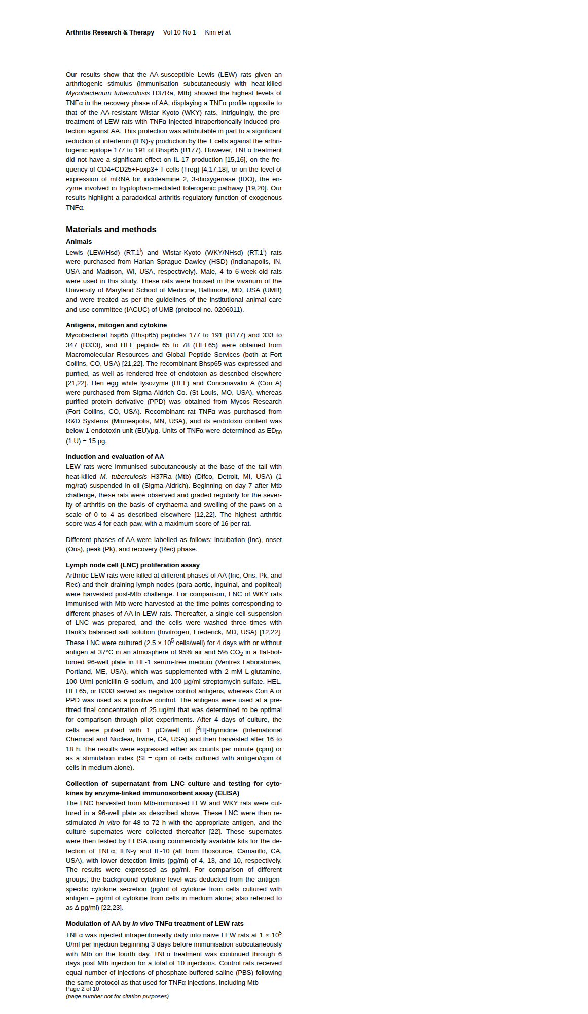Arthritis Research & Therapy Vol 10 No 1 Kim et al.
Our results show that the AA-susceptible Lewis (LEW) rats given an arthritogenic stimulus (immunisation subcutaneously with heat-killed Mycobacterium tuberculosis H37Ra, Mtb) showed the highest levels of TNFα in the recovery phase of AA, displaying a TNFα profile opposite to that of the AA-resistant Wistar Kyoto (WKY) rats. Intriguingly, the pre-treatment of LEW rats with TNFα injected intraperitoneally induced protection against AA. This protection was attributable in part to a significant reduction of interferon (IFN)-γ production by the T cells against the arthritogenic epitope 177 to 191 of Bhsp65 (B177). However, TNFα treatment did not have a significant effect on IL-17 production [15,16], on the frequency of CD4+CD25+Foxp3+ T cells (Treg) [4,17,18], or on the level of expression of mRNA for indoleamine 2, 3-dioxygenase (IDO), the enzyme involved in tryptophan-mediated tolerogenic pathway [19,20]. Our results highlight a paradoxical arthritis-regulatory function of exogenous TNFα.
Materials and methods
Animals
Lewis (LEW/Hsd) (RT.1l) and Wistar-Kyoto (WKY/NHsd) (RT.1l) rats were purchased from Harlan Sprague-Dawley (HSD) (Indianapolis, IN, USA and Madison, WI, USA, respectively). Male, 4 to 6-week-old rats were used in this study. These rats were housed in the vivarium of the University of Maryland School of Medicine, Baltimore, MD, USA (UMB) and were treated as per the guidelines of the institutional animal care and use committee (IACUC) of UMB (protocol no. 0206011).
Antigens, mitogen and cytokine
Mycobacterial hsp65 (Bhsp65) peptides 177 to 191 (B177) and 333 to 347 (B333), and HEL peptide 65 to 78 (HEL65) were obtained from Macromolecular Resources and Global Peptide Services (both at Fort Collins, CO, USA) [21,22]. The recombinant Bhsp65 was expressed and purified, as well as rendered free of endotoxin as described elsewhere [21,22]. Hen egg white lysozyme (HEL) and Concanavalin A (Con A) were purchased from Sigma-Aldrich Co. (St Louis, MO, USA), whereas purified protein derivative (PPD) was obtained from Mycos Research (Fort Collins, CO, USA). Recombinant rat TNFα was purchased from R&D Systems (Minneapolis, MN, USA), and its endotoxin content was below 1 endotoxin unit (EU)/μg. Units of TNFα were determined as ED50 (1 U) = 15 pg.
Induction and evaluation of AA
LEW rats were immunised subcutaneously at the base of the tail with heat-killed M. tuberculosis H37Ra (Mtb) (Difco, Detroit, MI, USA) (1 mg/rat) suspended in oil (Sigma-Aldrich). Beginning on day 7 after Mtb challenge, these rats were observed and graded regularly for the severity of arthritis on the basis of erythaema and swelling of the paws on a scale of 0 to 4 as described elsewhere [12,22]. The highest arthritic score was 4 for each paw, with a maximum score of 16 per rat.
Different phases of AA were labelled as follows: incubation (Inc), onset (Ons), peak (Pk), and recovery (Rec) phase.
Lymph node cell (LNC) proliferation assay
Arthritic LEW rats were killed at different phases of AA (Inc, Ons, Pk, and Rec) and their draining lymph nodes (para-aortic, inguinal, and popliteal) were harvested post-Mtb challenge. For comparison, LNC of WKY rats immunised with Mtb were harvested at the time points corresponding to different phases of AA in LEW rats. Thereafter, a single-cell suspension of LNC was prepared, and the cells were washed three times with Hank's balanced salt solution (Invitrogen, Frederick, MD, USA) [12,22]. These LNC were cultured (2.5 × 105 cells/well) for 4 days with or without antigen at 37°C in an atmosphere of 95% air and 5% CO2 in a flat-bottomed 96-well plate in HL-1 serum-free medium (Ventrex Laboratories, Portland, ME, USA), which was supplemented with 2 mM L-glutamine, 100 U/ml penicillin G sodium, and 100 μg/ml streptomycin sulfate. HEL, HEL65, or B333 served as negative control antigens, whereas Con A or PPD was used as a positive control. The antigens were used at a pre-titred final concentration of 25 ug/ml that was determined to be optimal for comparison through pilot experiments. After 4 days of culture, the cells were pulsed with 1 μCi/well of [3H]-thymidine (International Chemical and Nuclear, Irvine, CA, USA) and then harvested after 16 to 18 h. The results were expressed either as counts per minute (cpm) or as a stimulation index (SI = cpm of cells cultured with antigen/cpm of cells in medium alone).
Collection of supernatant from LNC culture and testing for cytokines by enzyme-linked immunosorbent assay (ELISA)
The LNC harvested from Mtb-immunised LEW and WKY rats were cultured in a 96-well plate as described above. These LNC were then re-stimulated in vitro for 48 to 72 h with the appropriate antigen, and the culture supernates were collected thereafter [22]. These supernates were then tested by ELISA using commercially available kits for the detection of TNFα, IFN-γ and IL-10 (all from Biosource, Camarillo, CA, USA), with lower detection limits (pg/ml) of 4, 13, and 10, respectively. The results were expressed as pg/ml. For comparison of different groups, the background cytokine level was deducted from the antigen-specific cytokine secretion (pg/ml of cytokine from cells cultured with antigen – pg/ml of cytokine from cells in medium alone; also referred to as Δ pg/ml) [22,23].
Modulation of AA by in vivo TNFα treatment of LEW rats
TNFα was injected intraperitoneally daily into naive LEW rats at 1 × 105 U/ml per injection beginning 3 days before immunisation subcutaneously with Mtb on the fourth day. TNFα treatment was continued through 6 days post Mtb injection for a total of 10 injections. Control rats received equal number of injections of phosphate-buffered saline (PBS) following the same protocol as that used for TNFα injections, including Mtb
Page 2 of 10
(page number not for citation purposes)